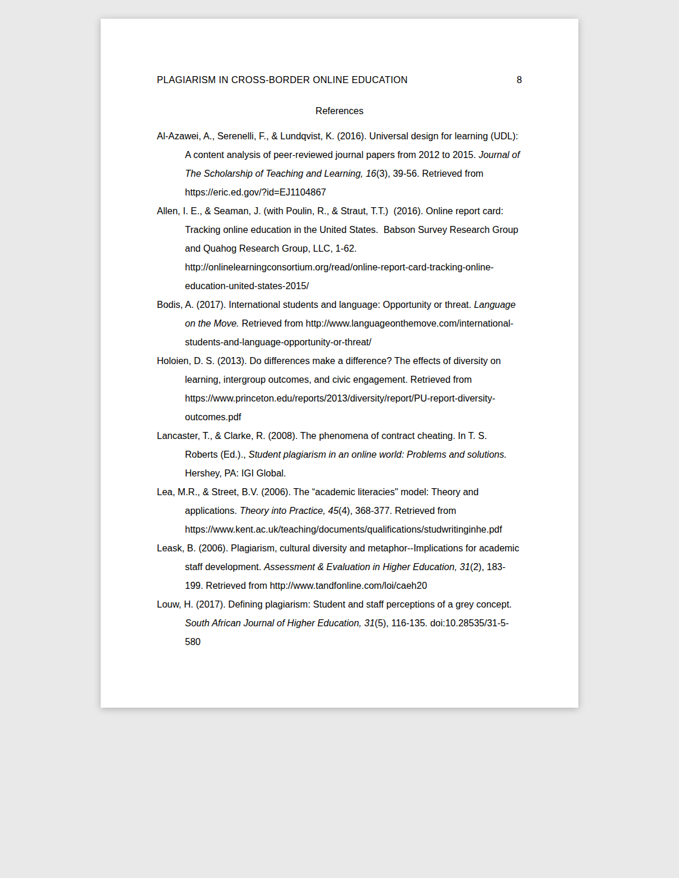Plagiarism in Cross-Border Online Education 8
References
Al-Azawei, A., Serenelli, F., & Lundqvist, K. (2016). Universal design for learning (UDL): A content analysis of peer-reviewed journal papers from 2012 to 2015. Journal of The Scholarship of Teaching and Learning, 16(3), 39-56. Retrieved from https://eric.ed.gov/?id=EJ1104867
Allen, I. E., & Seaman, J. (with Poulin, R., & Straut, T.T.) (2016). Online report card: Tracking online education in the United States. Babson Survey Research Group and Quahog Research Group, LLC, 1-62. http://onlinelearningconsortium.org/read/online-report-card-tracking-online-education-united-states-2015/
Bodis, A. (2017). International students and language: Opportunity or threat. Language on the Move. Retrieved from http://www.languageonthemove.com/international-students-and-language-opportunity-or-threat/
Holoien, D. S. (2013). Do differences make a difference? The effects of diversity on learning, intergroup outcomes, and civic engagement. Retrieved from https://www.princeton.edu/reports/2013/diversity/report/PU-report-diversity-outcomes.pdf
Lancaster, T., & Clarke, R. (2008). The phenomena of contract cheating. In T. S. Roberts (Ed.)., Student plagiarism in an online world: Problems and solutions. Hershey, PA: IGI Global.
Lea, M.R., & Street, B.V. (2006). The “academic literacies" model: Theory and applications. Theory into Practice, 45(4), 368-377. Retrieved from https://www.kent.ac.uk/teaching/documents/qualifications/studwritinginhe.pdf
Leask, B. (2006). Plagiarism, cultural diversity and metaphor--Implications for academic staff development. Assessment & Evaluation in Higher Education, 31(2), 183-199. Retrieved from http://www.tandfonline.com/loi/caeh20
Louw, H. (2017). Defining plagiarism: Student and staff perceptions of a grey concept. South African Journal of Higher Education, 31(5), 116-135. doi:10.28535/31-5-580